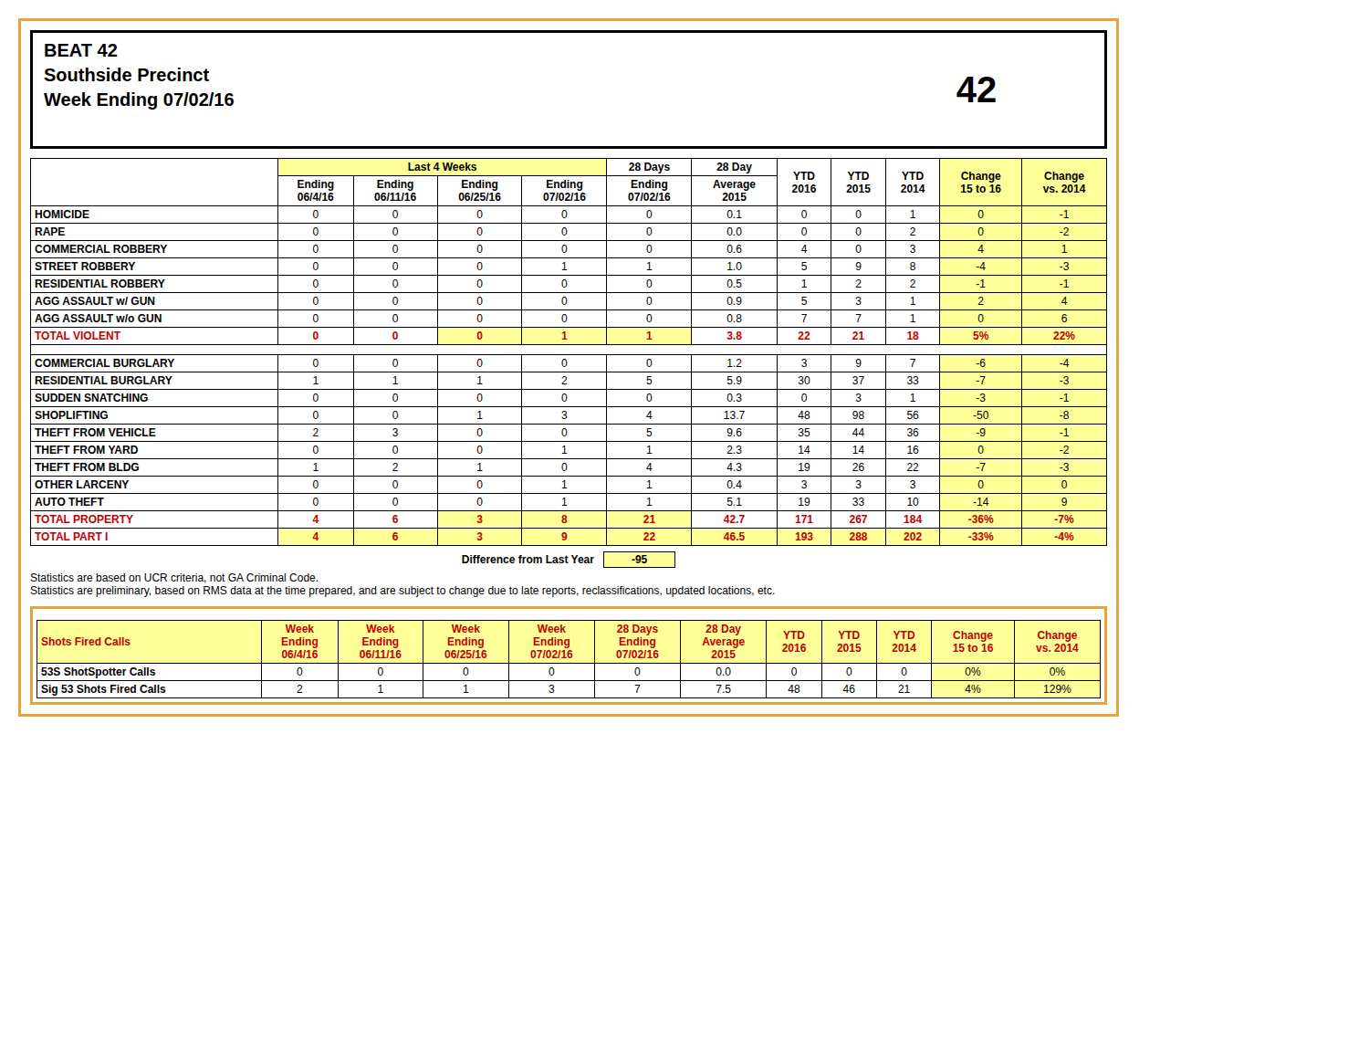BEAT 42
Southside Precinct
Week Ending 07/02/16
42
| | Last 4 Weeks | 28 Days | 28 Day | YTD 2016 | YTD 2015 | YTD 2014 | Change 15 to 16 | Change vs. 2014 |
| --- | --- | --- | --- | --- | --- | --- | --- | --- |
| Ending 06/4/16 | Ending 06/11/16 | Ending 06/25/16 | Ending 07/02/16 | Ending 07/02/16 | Average 2015 |
| HOMICIDE | 0 | 0 | 0 | 0 | 0 | 0.1 | 0 | 0 | 1 | 0 | -1 |
| RAPE | 0 | 0 | 0 | 0 | 0 | 0.0 | 0 | 0 | 2 | 0 | -2 |
| COMMERCIAL ROBBERY | 0 | 0 | 0 | 0 | 0 | 0.6 | 4 | 0 | 3 | 4 | 1 |
| STREET ROBBERY | 0 | 0 | 0 | 1 | 1 | 1.0 | 5 | 9 | 8 | -4 | -3 |
| RESIDENTIAL ROBBERY | 0 | 0 | 0 | 0 | 0 | 0.5 | 1 | 2 | 2 | -1 | -1 |
| AGG ASSAULT w/ GUN | 0 | 0 | 0 | 0 | 0 | 0.9 | 5 | 3 | 1 | 2 | 4 |
| AGG ASSAULT w/o GUN | 0 | 0 | 0 | 0 | 0 | 0.8 | 7 | 7 | 1 | 0 | 6 |
| TOTAL VIOLENT | 0 | 0 | 0 | 1 | 1 | 3.8 | 22 | 21 | 18 | 5% | 22% |
| COMMERCIAL BURGLARY | 0 | 0 | 0 | 0 | 0 | 1.2 | 3 | 9 | 7 | -6 | -4 |
| RESIDENTIAL BURGLARY | 1 | 1 | 1 | 2 | 5 | 5.9 | 30 | 37 | 33 | -7 | -3 |
| SUDDEN SNATCHING | 0 | 0 | 0 | 0 | 0 | 0.3 | 0 | 3 | 1 | -3 | -1 |
| SHOPLIFTING | 0 | 0 | 1 | 3 | 4 | 13.7 | 48 | 98 | 56 | -50 | -8 |
| THEFT FROM VEHICLE | 2 | 3 | 0 | 0 | 5 | 9.6 | 35 | 44 | 36 | -9 | -1 |
| THEFT FROM YARD | 0 | 0 | 0 | 1 | 1 | 2.3 | 14 | 14 | 16 | 0 | -2 |
| THEFT FROM BLDG | 1 | 2 | 1 | 0 | 4 | 4.3 | 19 | 26 | 22 | -7 | -3 |
| OTHER LARCENY | 0 | 0 | 0 | 1 | 1 | 0.4 | 3 | 3 | 3 | 0 | 0 |
| AUTO THEFT | 0 | 0 | 0 | 1 | 1 | 5.1 | 19 | 33 | 10 | -14 | 9 |
| TOTAL PROPERTY | 4 | 6 | 3 | 8 | 21 | 42.7 | 171 | 267 | 184 | -36% | -7% |
| TOTAL PART I | 4 | 6 | 3 | 9 | 22 | 46.5 | 193 | 288 | 202 | -33% | -4% |
Difference from Last Year -95
Statistics are based on UCR criteria, not GA Criminal Code.
Statistics are preliminary, based on RMS data at the time prepared, and are subject to change due to late reports, reclassifications, updated locations, etc.
| Shots Fired Calls | Week Ending 06/4/16 | Week Ending 06/11/16 | Week Ending 06/25/16 | Week Ending 07/02/16 | 28 Days Ending 07/02/16 | 28 Day Average 2015 | YTD 2016 | YTD 2015 | YTD 2014 | Change 15 to 16 | Change vs. 2014 |
| --- | --- | --- | --- | --- | --- | --- | --- | --- | --- | --- | --- |
| 53S ShotSpotter Calls | 0 | 0 | 0 | 0 | 0 | 0.0 | 0 | 0 | 0 | 0% | 0% |
| Sig 53 Shots Fired Calls | 2 | 1 | 1 | 3 | 7 | 7.5 | 48 | 46 | 21 | 4% | 129% |